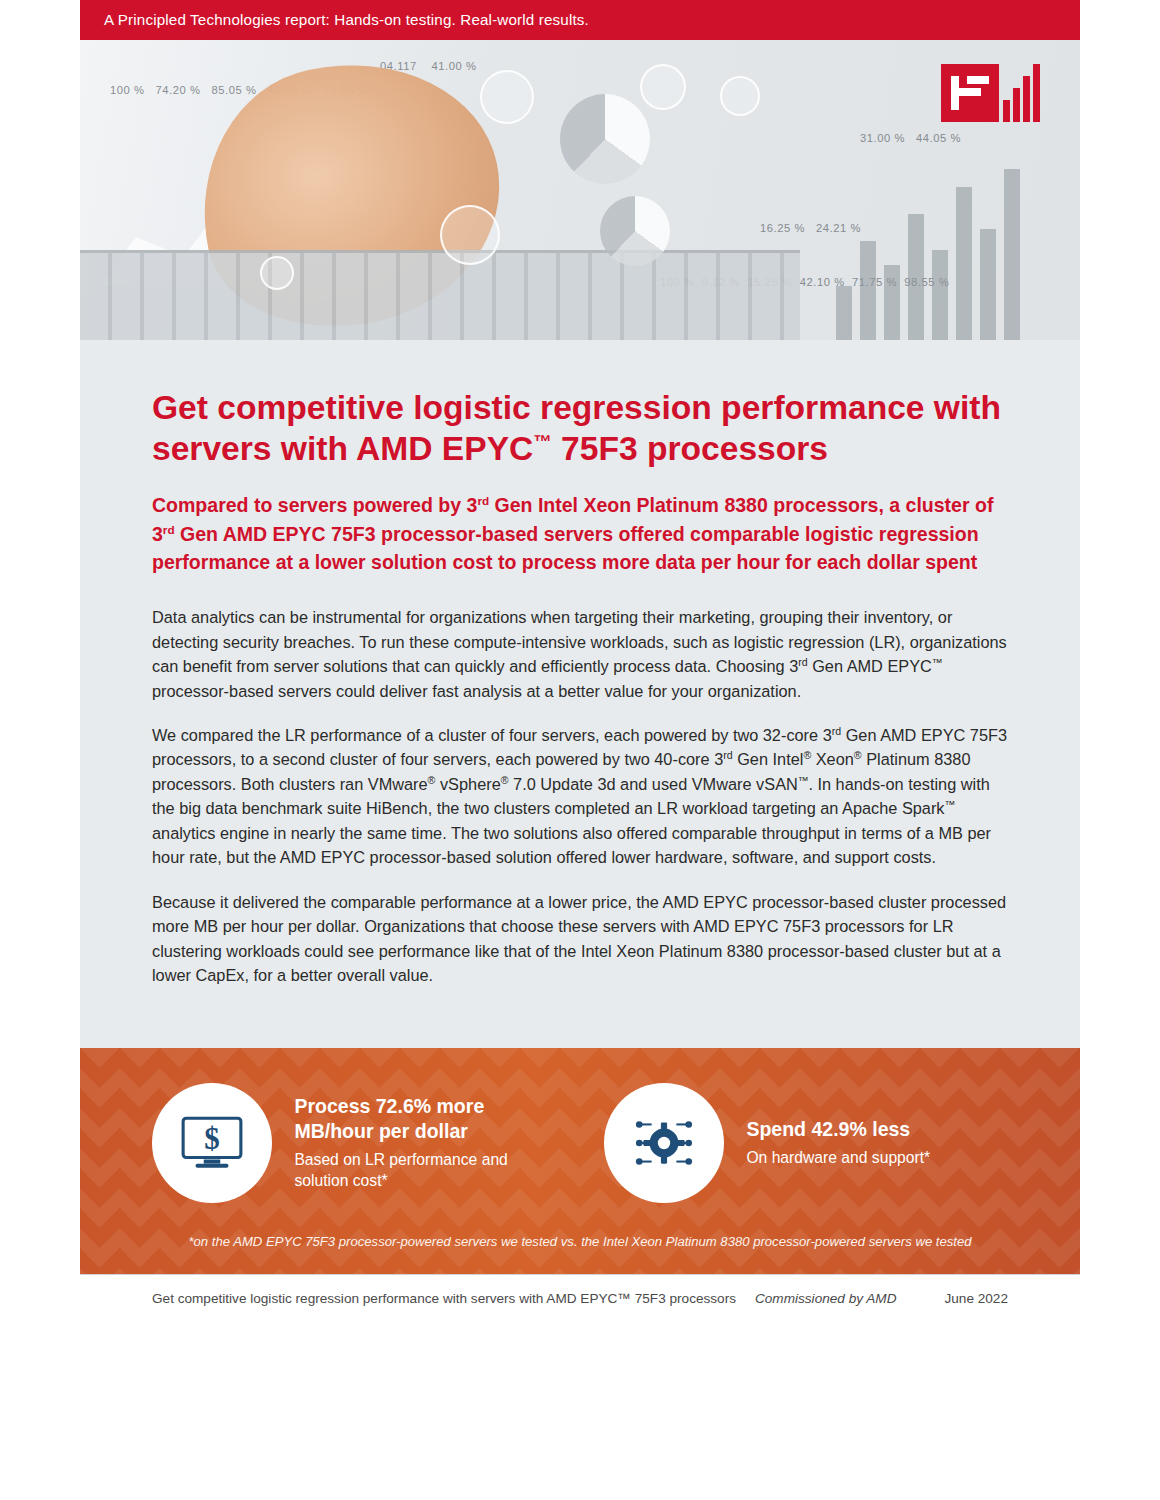A Principled Technologies report: Hands-on testing. Real-world results.
100 % 74.20 % 85.05 % 44.55 % 75.05 % 04.117 41.00 % 16.25 % 24.21 % 31.00 % 44.05 % 100 % 9.12 % 15.25 % 42.10 % 71.75 % 98.55 %
Get competitive logistic regression performance with servers with AMD EPYC™ 75F3 processors
Compared to servers powered by 3rd Gen Intel Xeon Platinum 8380 processors, a cluster of 3rd Gen AMD EPYC 75F3 processor-based servers offered comparable logistic regression performance at a lower solution cost to process more data per hour for each dollar spent
Data analytics can be instrumental for organizations when targeting their marketing, grouping their inventory, or detecting security breaches. To run these compute-intensive workloads, such as logistic regression (LR), organizations can benefit from server solutions that can quickly and efficiently process data. Choosing 3rd Gen AMD EPYC™ processor-based servers could deliver fast analysis at a better value for your organization.
We compared the LR performance of a cluster of four servers, each powered by two 32-core 3rd Gen AMD EPYC 75F3 processors, to a second cluster of four servers, each powered by two 40-core 3rd Gen Intel® Xeon® Platinum 8380 processors. Both clusters ran VMware® vSphere® 7.0 Update 3d and used VMware vSAN™. In hands-on testing with the big data benchmark suite HiBench, the two clusters completed an LR workload targeting an Apache Spark™ analytics engine in nearly the same time. The two solutions also offered comparable throughput in terms of a MB per hour rate, but the AMD EPYC processor-based solution offered lower hardware, software, and support costs.
Because it delivered the comparable performance at a lower price, the AMD EPYC processor-based cluster processed more MB per hour per dollar. Organizations that choose these servers with AMD EPYC 75F3 processors for LR clustering workloads could see performance like that of the Intel Xeon Platinum 8380 processor-based cluster but at a lower CapEx, for a better overall value.
$
Process 72.6% more MB/hour per dollar
Based on LR performance and solution cost*
Spend 42.9% less
On hardware and support*
*on the AMD EPYC 75F3 processor-powered servers we tested vs. the Intel Xeon Platinum 8380 processor-powered servers we tested
Get competitive logistic regression performance with servers with AMD EPYC™ 75F3 processors
Commissioned by AMD
June 2022